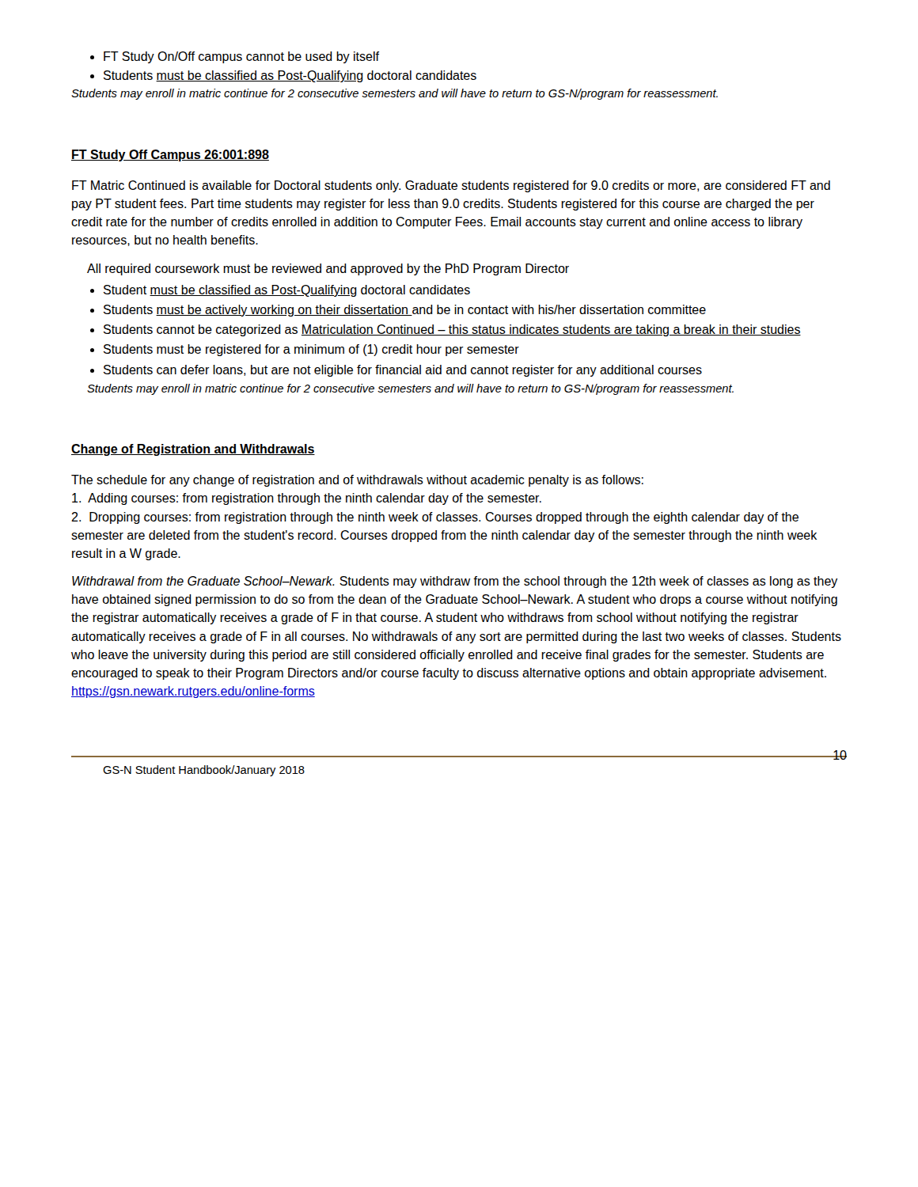FT Study On/Off campus cannot be used by itself
Students must be classified as Post-Qualifying doctoral candidates
Students may enroll in matric continue for 2 consecutive semesters and will have to return to GS-N/program for reassessment.
FT Study Off Campus 26:001:898
FT Matric Continued is available for Doctoral students only. Graduate students registered for 9.0 credits or more, are considered FT and pay PT student fees. Part time students may register for less than 9.0 credits. Students registered for this course are charged the per credit rate for the number of credits enrolled in addition to Computer Fees. Email accounts stay current and online access to library resources, but no health benefits.
All required coursework must be reviewed and approved by the PhD Program Director
Student must be classified as Post-Qualifying doctoral candidates
Students must be actively working on their dissertation and be in contact with his/her dissertation committee
Students cannot be categorized as Matriculation Continued – this status indicates students are taking a break in their studies
Students must be registered for a minimum of (1) credit hour per semester
Students can defer loans, but are not eligible for financial aid and cannot register for any additional courses
Students may enroll in matric continue for 2 consecutive semesters and will have to return to GS-N/program for reassessment.
Change of Registration and Withdrawals
The schedule for any change of registration and of withdrawals without academic penalty is as follows:
1. Adding courses: from registration through the ninth calendar day of the semester.
2. Dropping courses: from registration through the ninth week of classes. Courses dropped through the eighth calendar day of the semester are deleted from the student's record. Courses dropped from the ninth calendar day of the semester through the ninth week result in a W grade.
Withdrawal from the Graduate School–Newark. Students may withdraw from the school through the 12th week of classes as long as they have obtained signed permission to do so from the dean of the Graduate School–Newark. A student who drops a course without notifying the registrar automatically receives a grade of F in that course. A student who withdraws from school without notifying the registrar automatically receives a grade of F in all courses. No withdrawals of any sort are permitted during the last two weeks of classes. Students who leave the university during this period are still considered officially enrolled and receive final grades for the semester. Students are encouraged to speak to their Program Directors and/or course faculty to discuss alternative options and obtain appropriate advisement.
https://gsn.newark.rutgers.edu/online-forms
GS-N Student Handbook/January 2018 10